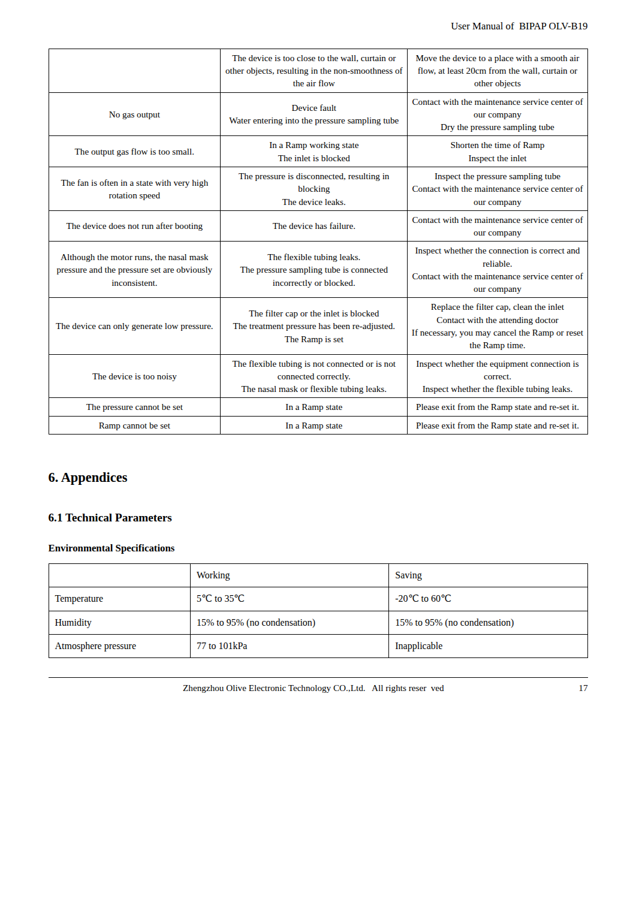User Manual of BIPAP OLV-B19
| | The device is too close to the wall, curtain or other objects, resulting in the non-smoothness of the air flow | Move the device to a place with a smooth air flow, at least 20cm from the wall, curtain or other objects |
| No gas output | Device fault Water entering into the pressure sampling tube | Contact with the maintenance service center of our company Dry the pressure sampling tube |
| The output gas flow is too small. | In a Ramp working state The inlet is blocked | Shorten the time of Ramp Inspect the inlet |
| The fan is often in a state with very high rotation speed | The pressure is disconnected, resulting in blocking The device leaks. | Inspect the pressure sampling tube Contact with the maintenance service center of our company |
| The device does not run after booting | The device has failure. | Contact with the maintenance service center of our company |
| Although the motor runs, the nasal mask pressure and the pressure set are obviously inconsistent. | The flexible tubing leaks. The pressure sampling tube is connected incorrectly or blocked. | Inspect whether the connection is correct and reliable. Contact with the maintenance service center of our company |
| The device can only generate low pressure. | The filter cap or the inlet is blocked The treatment pressure has been re-adjusted. The Ramp is set | Replace the filter cap, clean the inlet Contact with the attending doctor If necessary, you may cancel the Ramp or reset the Ramp time. |
| The device is too noisy | The flexible tubing is not connected or is not connected correctly. The nasal mask or flexible tubing leaks. | Inspect whether the equipment connection is correct. Inspect whether the flexible tubing leaks. |
| The pressure cannot be set | In a Ramp state | Please exit from the Ramp state and re-set it. |
| Ramp cannot be set | In a Ramp state | Please exit from the Ramp state and re-set it. |
6. Appendices
6.1 Technical Parameters
Environmental Specifications
| | Working | Saving |
| Temperature | 5℃ to 35℃ | -20℃ to 60℃ |
| Humidity | 15% to 95% (no condensation) | 15% to 95% (no condensation) |
| Atmosphere pressure | 77 to 101kPa | Inapplicable |
Zhengzhou Olive Electronic Technology CO.,Ltd. All rights reser ved17